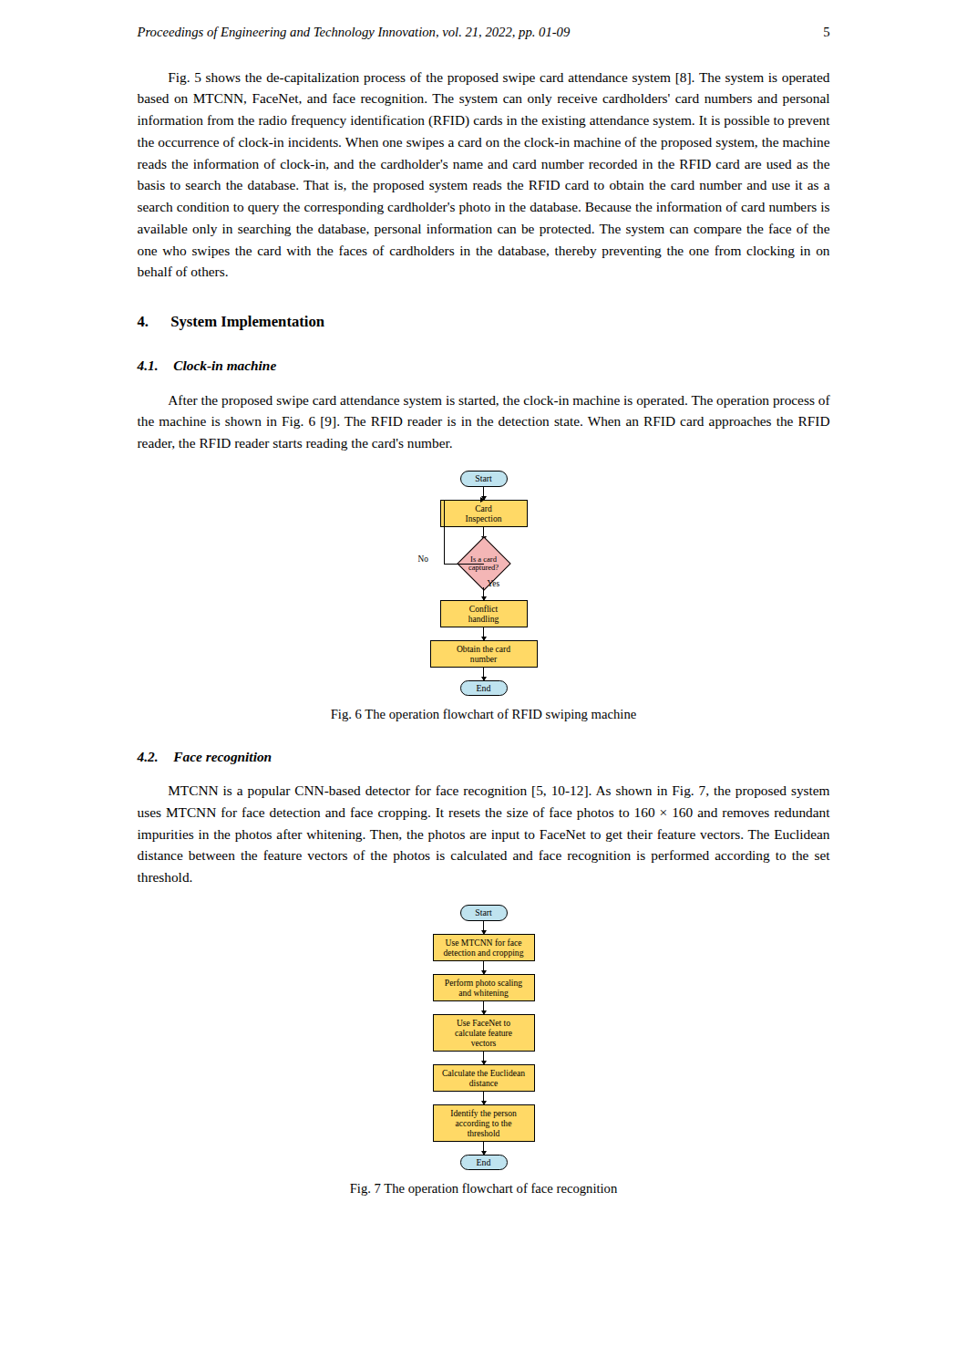Proceedings of Engineering and Technology Innovation, vol. 21, 2022, pp. 01-09 5
Fig. 5 shows the de-capitalization process of the proposed swipe card attendance system [8]. The system is operated based on MTCNN, FaceNet, and face recognition. The system can only receive cardholders' card numbers and personal information from the radio frequency identification (RFID) cards in the existing attendance system. It is possible to prevent the occurrence of clock-in incidents. When one swipes a card on the clock-in machine of the proposed system, the machine reads the information of clock-in, and the cardholder's name and card number recorded in the RFID card are used as the basis to search the database. That is, the proposed system reads the RFID card to obtain the card number and use it as a search condition to query the corresponding cardholder's photo in the database. Because the information of card numbers is available only in searching the database, personal information can be protected. The system can compare the face of the one who swipes the card with the faces of cardholders in the database, thereby preventing the one from clocking in on behalf of others.
4. System Implementation
4.1. Clock-in machine
After the proposed swipe card attendance system is started, the clock-in machine is operated. The operation process of the machine is shown in Fig. 6 [9]. The RFID reader is in the detection state. When an RFID card approaches the RFID reader, the RFID reader starts reading the card's number.
Start
Card
Inspection
Is a card
captured?
No Yes
Conflict
handling
Obtain the card
number
End
Fig. 6 The operation flowchart of RFID swiping machine
4.2. Face recognition
MTCNN is a popular CNN-based detector for face recognition [5, 10-12]. As shown in Fig. 7, the proposed system uses MTCNN for face detection and face cropping. It resets the size of face photos to 160 × 160 and removes redundant impurities in the photos after whitening. Then, the photos are input to FaceNet to get their feature vectors. The Euclidean distance between the feature vectors of the photos is calculated and face recognition is performed according to the set threshold.
Start
Use MTCNN for face
detection and cropping
Perform photo scaling
and whitening
Use FaceNet to
calculate feature
vectors
Calculate the Euclidean
distance
Identify the person
according to the
threshold
End
Fig. 7 The operation flowchart of face recognition